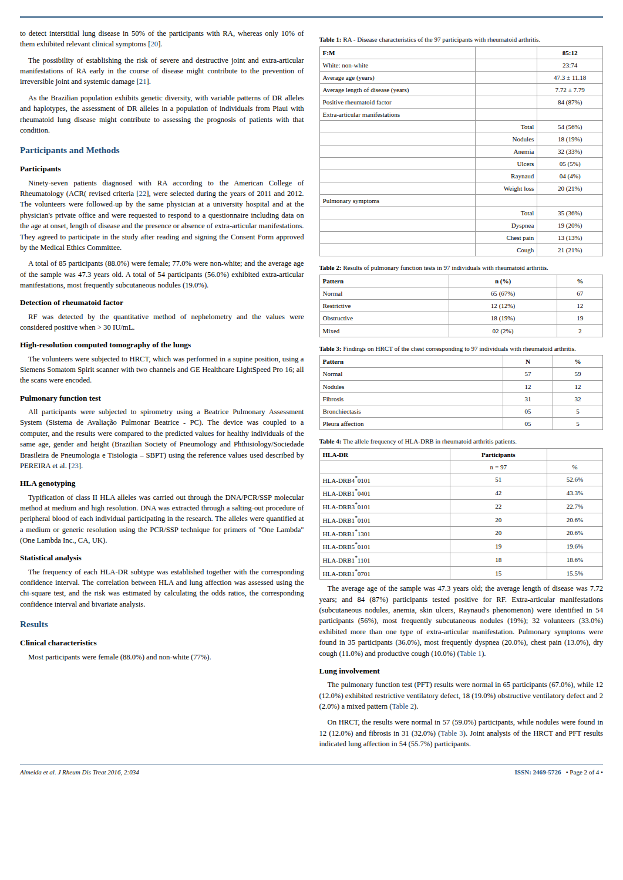to detect interstitial lung disease in 50% of the participants with RA, whereas only 10% of them exhibited relevant clinical symptoms [20].
The possibility of establishing the risk of severe and destructive joint and extra-articular manifestations of RA early in the course of disease might contribute to the prevention of irreversible joint and systemic damage [21].
As the Brazilian population exhibits genetic diversity, with variable patterns of DR alleles and haplotypes, the assessment of DR alleles in a population of individuals from Piaui with rheumatoid lung disease might contribute to assessing the prognosis of patients with that condition.
Participants and Methods
Participants
Ninety-seven patients diagnosed with RA according to the American College of Rheumatology (ACR( revised criteria [22], were selected during the years of 2011 and 2012. The volunteers were followed-up by the same physician at a university hospital and at the physician's private office and were requested to respond to a questionnaire including data on the age at onset, length of disease and the presence or absence of extra-articular manifestations. They agreed to participate in the study after reading and signing the Consent Form approved by the Medical Ethics Committee.
A total of 85 participants (88.0%) were female; 77.0% were non-white; and the average age of the sample was 47.3 years old. A total of 54 participants (56.0%) exhibited extra-articular manifestations, most frequently subcutaneous nodules (19.0%).
Detection of rheumatoid factor
RF was detected by the quantitative method of nephelometry and the values were considered positive when > 30 IU/mL.
High-resolution computed tomography of the lungs
The volunteers were subjected to HRCT, which was performed in a supine position, using a Siemens Somatom Spirit scanner with two channels and GE Healthcare LightSpeed Pro 16; all the scans were encoded.
Pulmonary function test
All participants were subjected to spirometry using a Beatrice Pulmonary Assessment System (Sistema de Avaliação Pulmonar Beatrice - PC). The device was coupled to a computer, and the results were compared to the predicted values for healthy individuals of the same age, gender and height (Brazilian Society of Pneumology and Phthisiology/Sociedade Brasileira de Pneumologia e Tisiologia – SBPT) using the reference values used described by PEREIRA et al. [23].
HLA genotyping
Typification of class II HLA alleles was carried out through the DNA/PCR/SSP molecular method at medium and high resolution. DNA was extracted through a salting-out procedure of peripheral blood of each individual participating in the research. The alleles were quantified at a medium or generic resolution using the PCR/SSP technique for primers of "One Lambda"(One Lambda Inc., CA, UK).
Statistical analysis
The frequency of each HLA-DR subtype was established together with the corresponding confidence interval. The correlation between HLA and lung affection was assessed using the chi-square test, and the risk was estimated by calculating the odds ratios, the corresponding confidence interval and bivariate analysis.
Results
Clinical characteristics
Most participants were female (88.0%) and non-white (77%).
Table 1: RA - Disease characteristics of the 97 participants with rheumatoid arthritis.
| F:M | | 85:12 |
| White: non-white | | 23:74 |
| Average age (years) | | 47.3 ± 11.18 |
| Average length of disease (years) | | 7.72 ± 7.79 |
| Positive rheumatoid factor | | 84 (87%) |
| Extra-articular manifestations | | |
| | Total | 54 (56%) |
| | Nodules | 18 (19%) |
| | Anemia | 32 (33%) |
| | Ulcers | 05 (5%) |
| | Raynaud | 04 (4%) |
| | Weight loss | 20 (21%) |
| Pulmonary symptoms | | |
| | Total | 35 (36%) |
| | Dyspnea | 19 (20%) |
| | Chest pain | 13 (13%) |
| | Cough | 21 (21%) |
Table 2: Results of pulmonary function tests in 97 individuals with rheumatoid arthritis.
| Pattern | n (%) | % |
| --- | --- | --- |
| Normal | 65 (67%) | 67 |
| Restrictive | 12 (12%) | 12 |
| Obstructive | 18 (19%) | 19 |
| Mixed | 02 (2%) | 2 |
Table 3: Findings on HRCT of the chest corresponding to 97 individuals with rheumatoid arthritis.
| Pattern | N | % |
| --- | --- | --- |
| Normal | 57 | 59 |
| Nodules | 12 | 12 |
| Fibrosis | 31 | 32 |
| Bronchiectasis | 05 | 5 |
| Pleura affection | 05 | 5 |
Table 4: The allele frequency of HLA-DRB in rheumatoid arthritis patients.
| HLA-DR | Participants | |
| --- | --- | --- |
| | n = 97 | % |
| HLA-DRB4 * 0101 | 51 | 52.6% |
| HLA-DRB1 * 0401 | 42 | 43.3% |
| HLA-DRB3 * 0101 | 22 | 22.7% |
| HLA-DRB1 * 0101 | 20 | 20.6% |
| HLA-DRB1 * 1301 | 20 | 20.6% |
| HLA-DRB5 * 0101 | 19 | 19.6% |
| HLA-DRB1 * 1101 | 18 | 18.6% |
| HLA-DRB1 * 0701 | 15 | 15.5% |
The average age of the sample was 47.3 years old; the average length of disease was 7.72 years; and 84 (87%) participants tested positive for RF. Extra-articular manifestations (subcutaneous nodules, anemia, skin ulcers, Raynaud's phenomenon) were identified in 54 participants (56%), most frequently subcutaneous nodules (19%); 32 volunteers (33.0%) exhibited more than one type of extra-articular manifestation. Pulmonary symptoms were found in 35 participants (36.0%), most frequently dyspnea (20.0%), chest pain (13.0%), dry cough (11.0%) and productive cough (10.0%) (Table 1).
Lung involvement
The pulmonary function test (PFT) results were normal in 65 participants (67.0%), while 12 (12.0%) exhibited restrictive ventilatory defect, 18 (19.0%) obstructive ventilatory defect and 2 (2.0%) a mixed pattern (Table 2).
On HRCT, the results were normal in 57 (59.0%) participants, while nodules were found in 12 (12.0%) and fibrosis in 31 (32.0%) (Table 3). Joint analysis of the HRCT and PFT results indicated lung affection in 54 (55.7%) participants.
Almeida et al. J Rheum Dis Treat 2016, 2:034
ISSN: 2469-5726 • Page 2 of 4 •